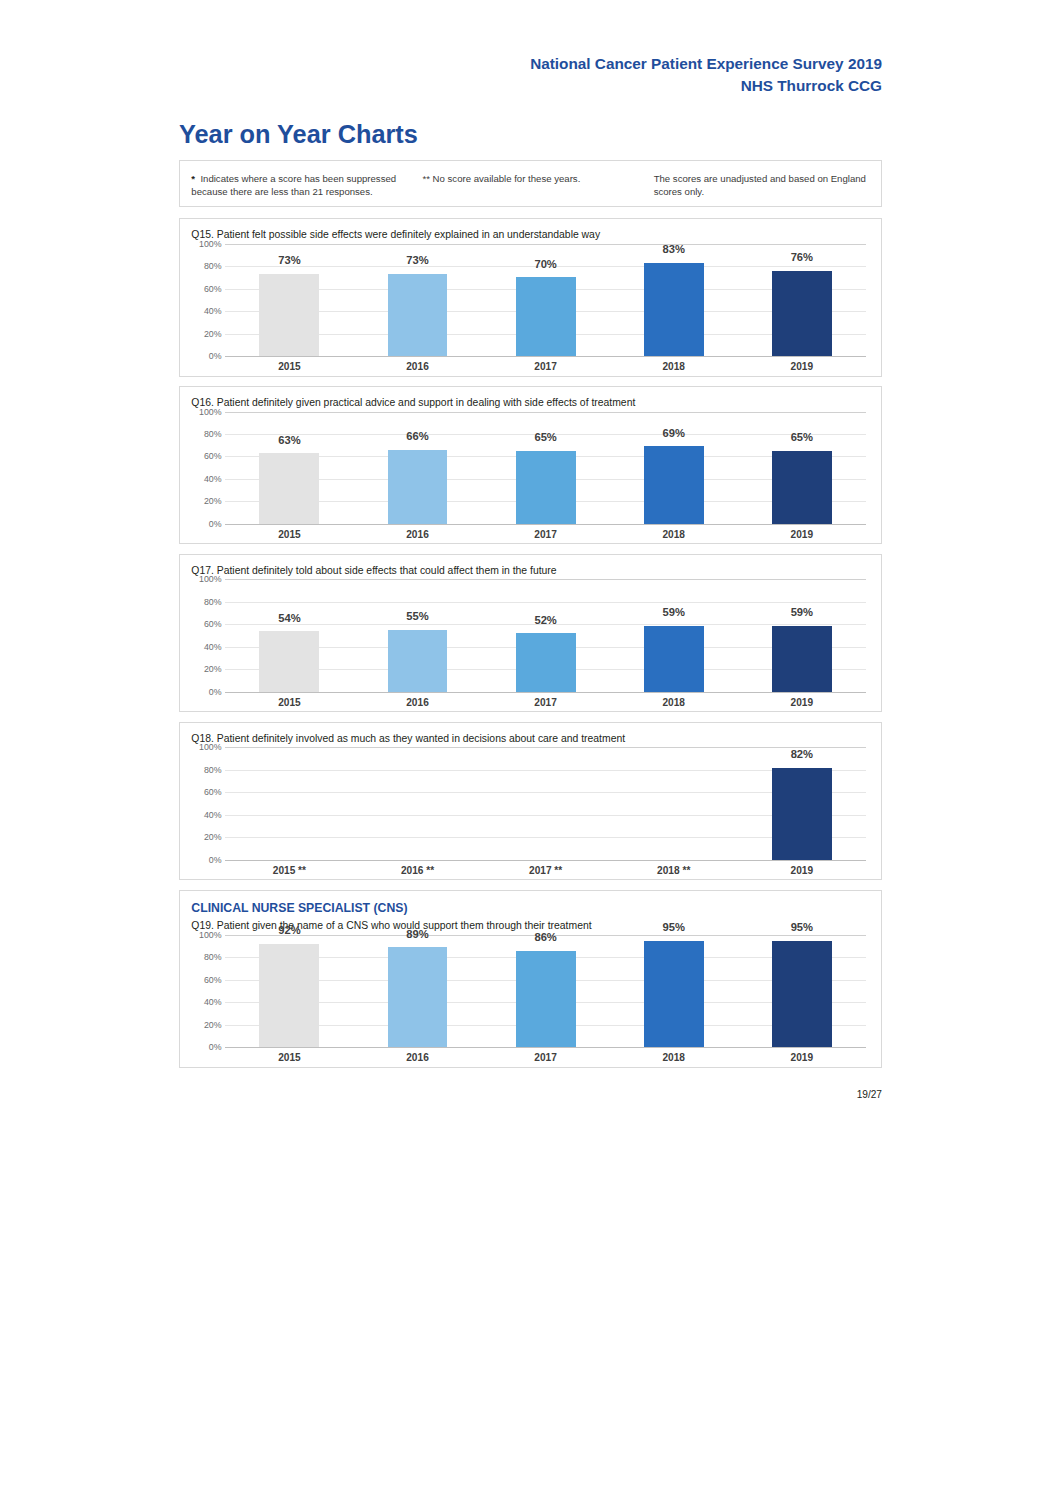National Cancer Patient Experience Survey 2019
NHS Thurrock CCG
Year on Year Charts
* Indicates where a score has been suppressed because there are less than 21 responses.
** No score available for these years.
The scores are unadjusted and based on England scores only.
Q15. Patient felt possible side effects were definitely explained in an understandable way
100%
80%
60%
40%
20%
0%
73%
73%
70%
83%
76%
2015
2016
2017
2018
2019
Q16. Patient definitely given practical advice and support in dealing with side effects of treatment
100%
80%
60%
40%
20%
0%
63%
66%
65%
69%
65%
2015
2016
2017
2018
2019
Q17. Patient definitely told about side effects that could affect them in the future
100%
80%
60%
40%
20%
0%
54%
55%
52%
59%
59%
2015
2016
2017
2018
2019
Q18. Patient definitely involved as much as they wanted in decisions about care and treatment
100%
80%
60%
40%
20%
0%
82%
2015 **
2016 **
2017 **
2018 **
2019
CLINICAL NURSE SPECIALIST (CNS)
Q19. Patient given the name of a CNS who would support them through their treatment
100%
80%
60%
40%
20%
0%
92%
89%
86%
95%
95%
2015
2016
2017
2018
2019
19/27